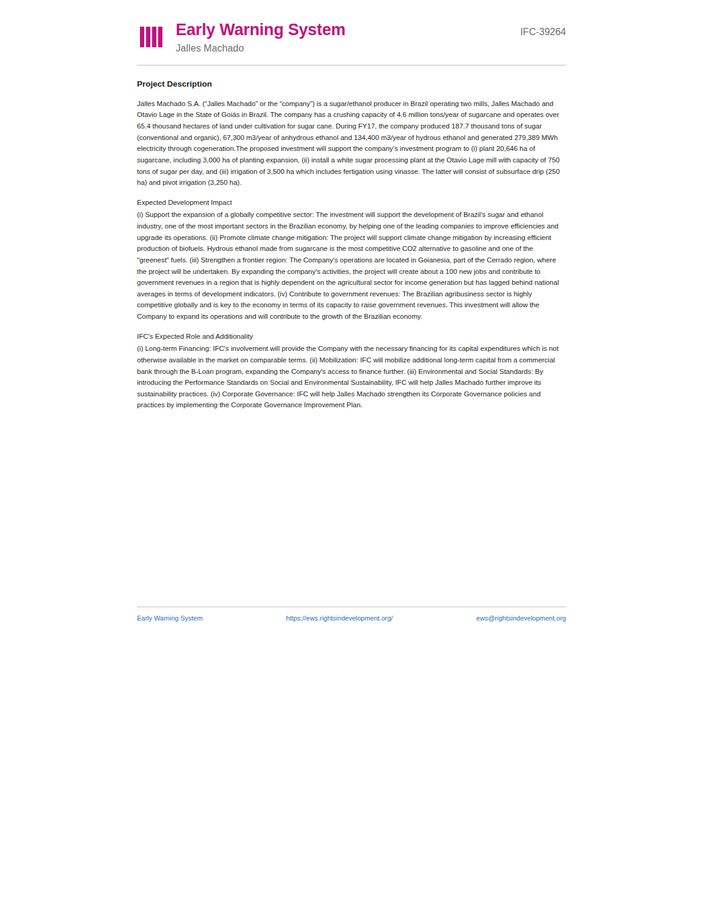Early Warning System
Jalles Machado
IFC-39264
Project Description
Jalles Machado S.A. (“Jalles Machado” or the “company”) is a sugar/ethanol producer in Brazil operating two mills, Jalles Machado and Otavio Lage in the State of Goiás in Brazil. The company has a crushing capacity of 4.6 million tons/year of sugarcane and operates over 65.4 thousand hectares of land under cultivation for sugar cane. During FY17, the company produced 187.7 thousand tons of sugar (conventional and organic), 67,300 m3/year of anhydrous ethanol and 134,400 m3/year of hydrous ethanol and generated 279,389 MWh electricity through cogeneration.The proposed investment will support the company’s investment program to (i) plant 20,646 ha of sugarcane, including 3,000 ha of planting expansion, (ii) install a white sugar processing plant at the Otavio Lage mill with capacity of 750 tons of sugar per day, and (iii) irrigation of 3,500 ha which includes fertigation using vinasse. The latter will consist of subsurface drip (250 ha) and pivot irrigation (3,250 ha).
Expected Development Impact
(i) Support the expansion of a globally competitive sector: The investment will support the development of Brazil's sugar and ethanol industry, one of the most important sectors in the Brazilian economy, by helping one of the leading companies to improve efficiencies and upgrade its operations. (ii) Promote climate change mitigation: The project will support climate change mitigation by increasing efficient production of biofuels. Hydrous ethanol made from sugarcane is the most competitive CO2 alternative to gasoline and one of the "greenest" fuels. (iii) Strengthen a frontier region: The Company's operations are located in Goianesia, part of the Cerrado region, where the project will be undertaken. By expanding the company's activities, the project will create about a 100 new jobs and contribute to government revenues in a region that is highly dependent on the agricultural sector for income generation but has lagged behind national averages in terms of development indicators. (iv) Contribute to government revenues: The Brazilian agribusiness sector is highly competitive globally and is key to the economy in terms of its capacity to raise government revenues. This investment will allow the Company to expand its operations and will contribute to the growth of the Brazilian economy.
IFC's Expected Role and Additionality
(i) Long-term Financing: IFC's involvement will provide the Company with the necessary financing for its capital expenditures which is not otherwise available in the market on comparable terms. (ii) Mobilization: IFC will mobilize additional long-term capital from a commercial bank through the B-Loan program, expanding the Company's access to finance further. (iii) Environmental and Social Standards: By introducing the Performance Standards on Social and Environmental Sustainability, IFC will help Jalles Machado further improve its sustainability practices. (iv) Corporate Governance: IFC will help Jalles Machado strengthen its Corporate Governance policies and practices by implementing the Corporate Governance Improvement Plan.
Early Warning System https://ews.rightsindevelopment.org/ ews@rightsindevelopment.org